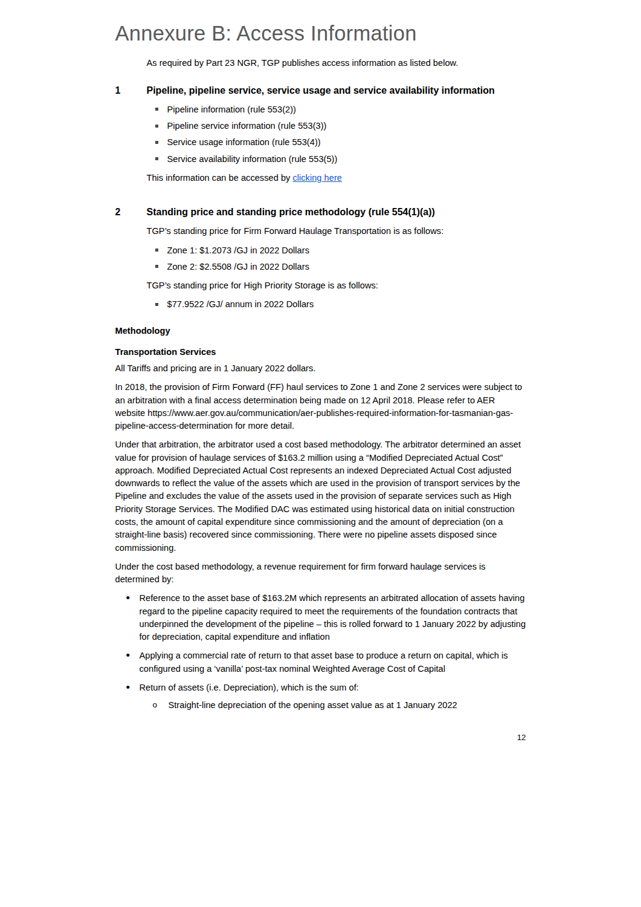Annexure B: Access Information
As required by Part 23 NGR, TGP publishes access information as listed below.
1
Pipeline, pipeline service, service usage and service availability information
Pipeline information (rule 553(2))
Pipeline service information (rule 553(3))
Service usage information (rule 553(4))
Service availability information (rule 553(5))
This information can be accessed by clicking here
2
Standing price and standing price methodology (rule 554(1)(a))
TGP’s standing price for Firm Forward Haulage Transportation is as follows:
Zone 1: $1.2073 /GJ in 2022 Dollars
Zone 2: $2.5508 /GJ in 2022 Dollars
TGP’s standing price for High Priority Storage is as follows:
$77.9522 /GJ/ annum in 2022 Dollars
Methodology
Transportation Services
All Tariffs and pricing are in 1 January 2022 dollars.
In 2018, the provision of Firm Forward (FF) haul services to Zone 1 and Zone 2 services were subject to an arbitration with a final access determination being made on 12 April 2018. Please refer to AER website https://www.aer.gov.au/communication/aer-publishes-required-information-for-tasmanian-gas-pipeline-access-determination for more detail.
Under that arbitration, the arbitrator used a cost based methodology. The arbitrator determined an asset value for provision of haulage services of $163.2 million using a “Modified Depreciated Actual Cost” approach. Modified Depreciated Actual Cost represents an indexed Depreciated Actual Cost adjusted downwards to reflect the value of the assets which are used in the provision of transport services by the Pipeline and excludes the value of the assets used in the provision of separate services such as High Priority Storage Services. The Modified DAC was estimated using historical data on initial construction costs, the amount of capital expenditure since commissioning and the amount of depreciation (on a straight-line basis) recovered since commissioning. There were no pipeline assets disposed since commissioning.
Under the cost based methodology, a revenue requirement for firm forward haulage services is determined by:
Reference to the asset base of $163.2M which represents an arbitrated allocation of assets having regard to the pipeline capacity required to meet the requirements of the foundation contracts that underpinned the development of the pipeline – this is rolled forward to 1 January 2022 by adjusting for depreciation, capital expenditure and inflation
Applying a commercial rate of return to that asset base to produce a return on capital, which is configured using a ‘vanilla’ post-tax nominal Weighted Average Cost of Capital
Return of assets (i.e. Depreciation), which is the sum of:
Straight-line depreciation of the opening asset value as at 1 January 2022
12